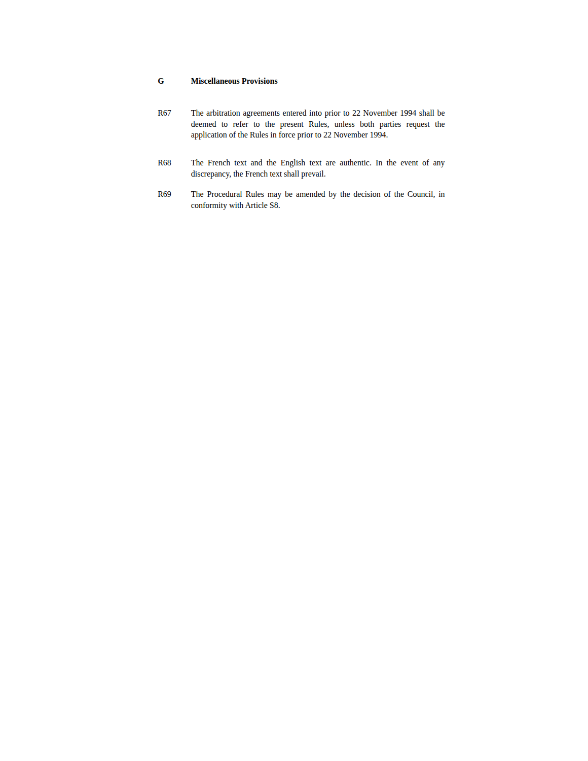GMiscellaneous Provisions
R67
The arbitration agreements entered into prior to 22 November 1994 shall be deemed to refer to the present Rules, unless both parties request the application of the Rules in force prior to 22 November 1994.
R68
The French text and the English text are authentic. In the event of any discrepancy, the French text shall prevail.
R69
The Procedural Rules may be amended by the decision of the Council, in conformity with Article S8.